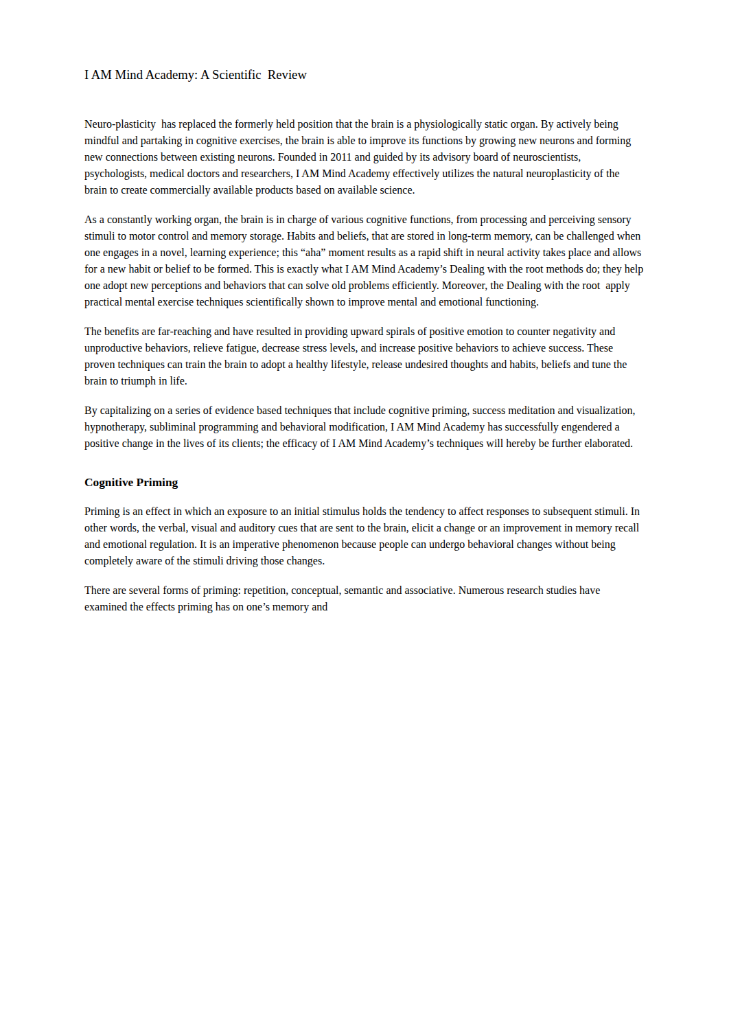I AM Mind Academy: A Scientific Review
Neuro-plasticity has replaced the formerly held position that the brain is a physiologically static organ. By actively being mindful and partaking in cognitive exercises, the brain is able to improve its functions by growing new neurons and forming new connections between existing neurons. Founded in 2011 and guided by its advisory board of neuroscientists, psychologists, medical doctors and researchers, I AM Mind Academy effectively utilizes the natural neuroplasticity of the brain to create commercially available products based on available science.
As a constantly working organ, the brain is in charge of various cognitive functions, from processing and perceiving sensory stimuli to motor control and memory storage. Habits and beliefs, that are stored in long-term memory, can be challenged when one engages in a novel, learning experience; this “aha” moment results as a rapid shift in neural activity takes place and allows for a new habit or belief to be formed. This is exactly what I AM Mind Academy’s Dealing with the root methods do; they help one adopt new perceptions and behaviors that can solve old problems efficiently. Moreover, the Dealing with the root apply practical mental exercise techniques scientifically shown to improve mental and emotional functioning.
The benefits are far-reaching and have resulted in providing upward spirals of positive emotion to counter negativity and unproductive behaviors, relieve fatigue, decrease stress levels, and increase positive behaviors to achieve success. These proven techniques can train the brain to adopt a healthy lifestyle, release undesired thoughts and habits, beliefs and tune the brain to triumph in life.
By capitalizing on a series of evidence based techniques that include cognitive priming, success meditation and visualization, hypnotherapy, subliminal programming and behavioral modification, I AM Mind Academy has successfully engendered a positive change in the lives of its clients; the efficacy of I AM Mind Academy’s techniques will hereby be further elaborated.
Cognitive Priming
Priming is an effect in which an exposure to an initial stimulus holds the tendency to affect responses to subsequent stimuli. In other words, the verbal, visual and auditory cues that are sent to the brain, elicit a change or an improvement in memory recall and emotional regulation. It is an imperative phenomenon because people can undergo behavioral changes without being completely aware of the stimuli driving those changes.
There are several forms of priming: repetition, conceptual, semantic and associative. Numerous research studies have examined the effects priming has on one’s memory and